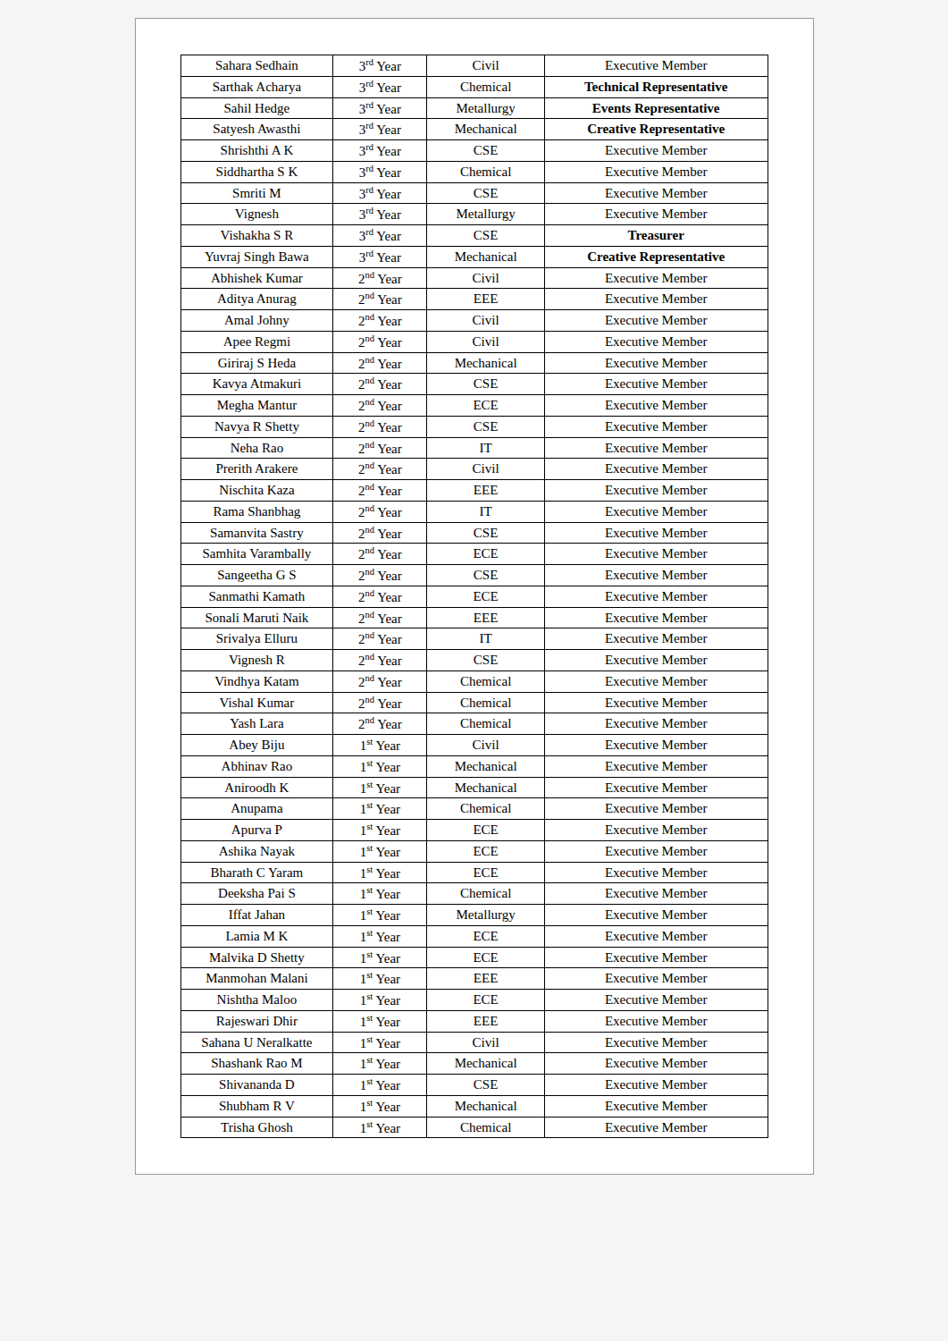| Sahara Sedhain | 3 rd Year | Civil | Executive Member |
| Sarthak Acharya | 3 rd Year | Chemical | Technical Representative |
| Sahil Hedge | 3 rd Year | Metallurgy | Events Representative |
| Satyesh Awasthi | 3 rd Year | Mechanical | Creative Representative |
| Shrishthi A K | 3 rd Year | CSE | Executive Member |
| Siddhartha S K | 3 rd Year | Chemical | Executive Member |
| Smriti M | 3 rd Year | CSE | Executive Member |
| Vignesh | 3 rd Year | Metallurgy | Executive Member |
| Vishakha S R | 3 rd Year | CSE | Treasurer |
| Yuvraj Singh Bawa | 3 rd Year | Mechanical | Creative Representative |
| Abhishek Kumar | 2 nd Year | Civil | Executive Member |
| Aditya Anurag | 2 nd Year | EEE | Executive Member |
| Amal Johny | 2 nd Year | Civil | Executive Member |
| Apee Regmi | 2 nd Year | Civil | Executive Member |
| Giriraj S Heda | 2 nd Year | Mechanical | Executive Member |
| Kavya Atmakuri | 2 nd Year | CSE | Executive Member |
| Megha Mantur | 2 nd Year | ECE | Executive Member |
| Navya R Shetty | 2 nd Year | CSE | Executive Member |
| Neha Rao | 2 nd Year | IT | Executive Member |
| Prerith Arakere | 2 nd Year | Civil | Executive Member |
| Nischita Kaza | 2 nd Year | EEE | Executive Member |
| Rama Shanbhag | 2 nd Year | IT | Executive Member |
| Samanvita Sastry | 2 nd Year | CSE | Executive Member |
| Samhita Varambally | 2 nd Year | ECE | Executive Member |
| Sangeetha G S | 2 nd Year | CSE | Executive Member |
| Sanmathi Kamath | 2 nd Year | ECE | Executive Member |
| Sonali Maruti Naik | 2 nd Year | EEE | Executive Member |
| Srivalya Elluru | 2 nd Year | IT | Executive Member |
| Vignesh R | 2 nd Year | CSE | Executive Member |
| Vindhya Katam | 2 nd Year | Chemical | Executive Member |
| Vishal Kumar | 2 nd Year | Chemical | Executive Member |
| Yash Lara | 2 nd Year | Chemical | Executive Member |
| Abey Biju | 1 st Year | Civil | Executive Member |
| Abhinav Rao | 1 st Year | Mechanical | Executive Member |
| Aniroodh K | 1 st Year | Mechanical | Executive Member |
| Anupama | 1 st Year | Chemical | Executive Member |
| Apurva P | 1 st Year | ECE | Executive Member |
| Ashika Nayak | 1 st Year | ECE | Executive Member |
| Bharath C Yaram | 1 st Year | ECE | Executive Member |
| Deeksha Pai S | 1 st Year | Chemical | Executive Member |
| Iffat Jahan | 1 st Year | Metallurgy | Executive Member |
| Lamia M K | 1 st Year | ECE | Executive Member |
| Malvika D Shetty | 1 st Year | ECE | Executive Member |
| Manmohan Malani | 1 st Year | EEE | Executive Member |
| Nishtha Maloo | 1 st Year | ECE | Executive Member |
| Rajeswari Dhir | 1 st Year | EEE | Executive Member |
| Sahana U Neralkatte | 1 st Year | Civil | Executive Member |
| Shashank Rao M | 1 st Year | Mechanical | Executive Member |
| Shivananda D | 1 st Year | CSE | Executive Member |
| Shubham R V | 1 st Year | Mechanical | Executive Member |
| Trisha Ghosh | 1 st Year | Chemical | Executive Member |